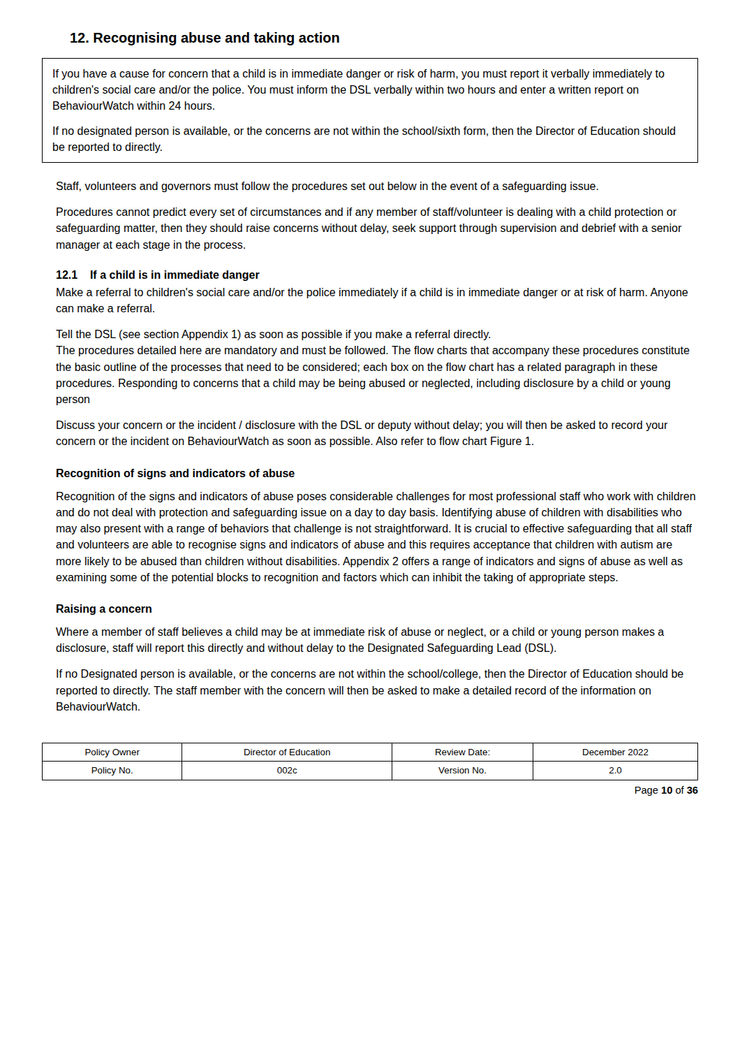12. Recognising abuse and taking action
If you have a cause for concern that a child is in immediate danger or risk of harm, you must report it verbally immediately to children's social care and/or the police. You must inform the DSL verbally within two hours and enter a written report on BehaviourWatch within 24 hours.
If no designated person is available, or the concerns are not within the school/sixth form, then the Director of Education should be reported to directly.
Staff, volunteers and governors must follow the procedures set out below in the event of a safeguarding issue.
Procedures cannot predict every set of circumstances and if any member of staff/volunteer is dealing with a child protection or safeguarding matter, then they should raise concerns without delay, seek support through supervision and debrief with a senior manager at each stage in the process.
12.1 If a child is in immediate danger
Make a referral to children's social care and/or the police immediately if a child is in immediate danger or at risk of harm. Anyone can make a referral.
Tell the DSL (see section Appendix 1) as soon as possible if you make a referral directly.
The procedures detailed here are mandatory and must be followed. The flow charts that accompany these procedures constitute the basic outline of the processes that need to be considered; each box on the flow chart has a related paragraph in these procedures. Responding to concerns that a child may be being abused or neglected, including disclosure by a child or young person
Discuss your concern or the incident / disclosure with the DSL or deputy without delay; you will then be asked to record your concern or the incident on BehaviourWatch as soon as possible. Also refer to flow chart Figure 1.
Recognition of signs and indicators of abuse
Recognition of the signs and indicators of abuse poses considerable challenges for most professional staff who work with children and do not deal with protection and safeguarding issue on a day to day basis. Identifying abuse of children with disabilities who may also present with a range of behaviors that challenge is not straightforward. It is crucial to effective safeguarding that all staff and volunteers are able to recognise signs and indicators of abuse and this requires acceptance that children with autism are more likely to be abused than children without disabilities. Appendix 2 offers a range of indicators and signs of abuse as well as examining some of the potential blocks to recognition and factors which can inhibit the taking of appropriate steps.
Raising a concern
Where a member of staff believes a child may be at immediate risk of abuse or neglect, or a child or young person makes a disclosure, staff will report this directly and without delay to the Designated Safeguarding Lead (DSL).
If no Designated person is available, or the concerns are not within the school/college, then the Director of Education should be reported to directly. The staff member with the concern will then be asked to make a detailed record of the information on BehaviourWatch.
| Policy Owner | Director of Education | Review Date: | December 2022 |
| Policy No. | 002c | Version No. | 2.0 |
Page 10 of 36